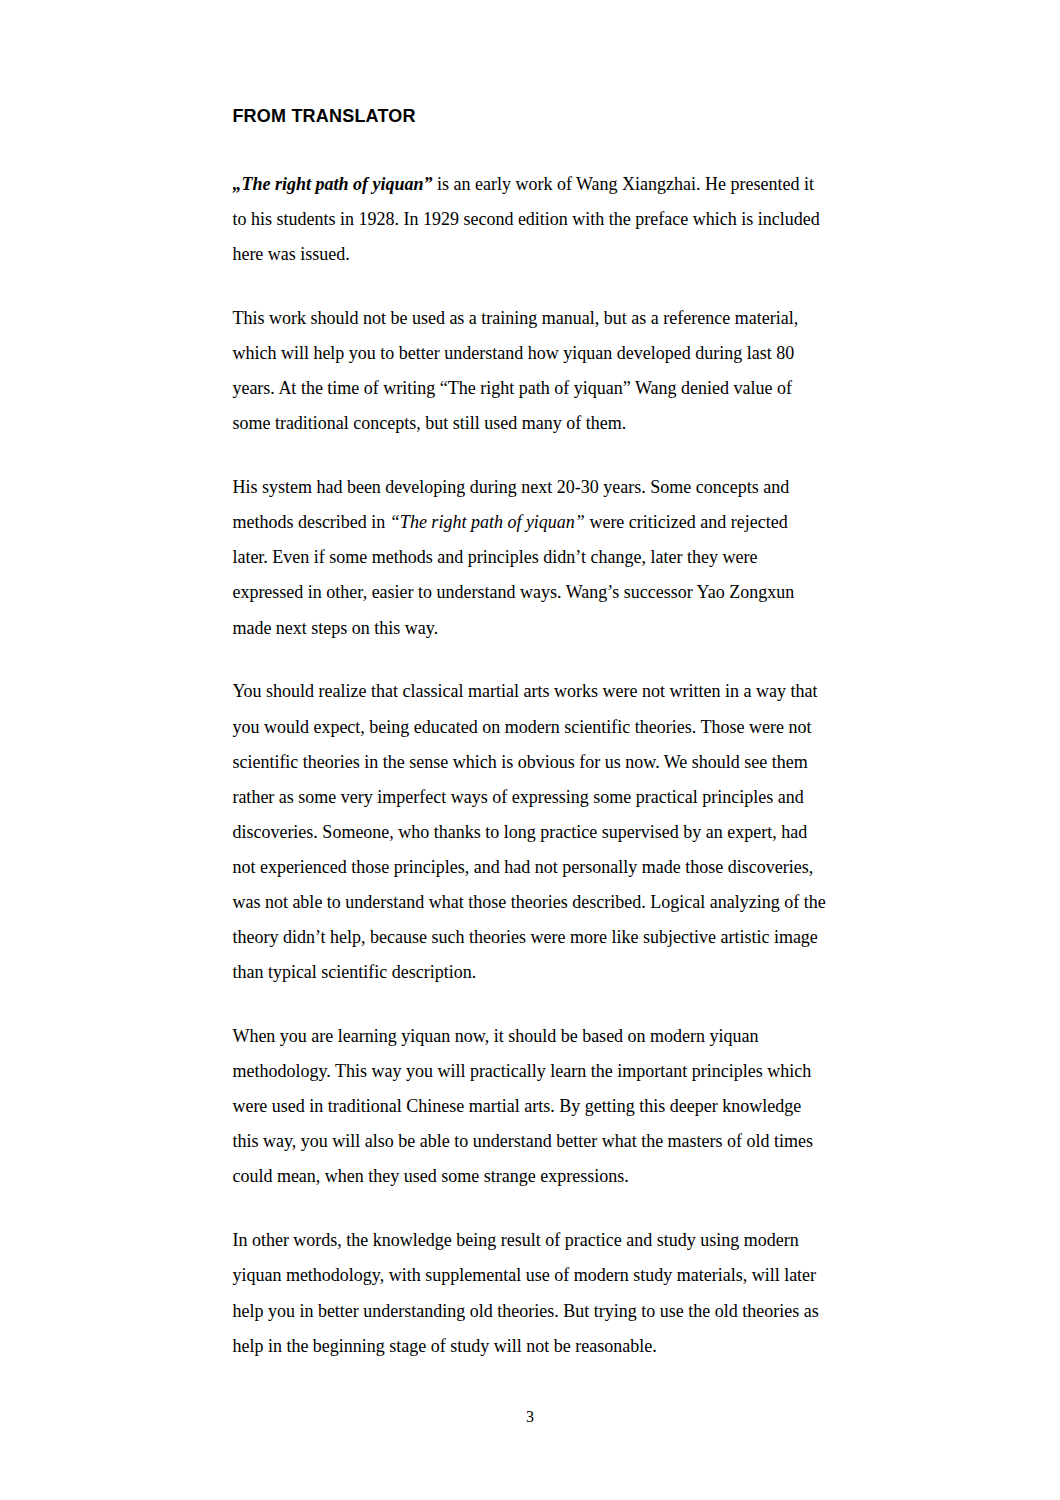FROM TRANSLATOR
„The right path of yiquan” is an early work of Wang Xiangzhai. He presented it to his students in 1928. In 1929 second edition with the preface which is included here was issued.
This work should not be used as a training manual, but as a reference material, which will help you to better understand how yiquan developed during last 80 years. At the time of writing “The right path of yiquan” Wang denied value of some traditional concepts, but still used many of them.
His system had been developing during next 20-30 years. Some concepts and methods described in “The right path of yiquan” were criticized and rejected later. Even if some methods and principles didn’t change, later they were expressed in other, easier to understand ways. Wang’s successor Yao Zongxun made next steps on this way.
You should realize that classical martial arts works were not written in a way that you would expect, being educated on modern scientific theories. Those were not scientific theories in the sense which is obvious for us now. We should see them rather as some very imperfect ways of expressing some practical principles and discoveries. Someone, who thanks to long practice supervised by an expert, had not experienced those principles, and had not personally made those discoveries, was not able to understand what those theories described. Logical analyzing of the theory didn’t help, because such theories were more like subjective artistic image than typical scientific description.
When you are learning yiquan now, it should be based on modern yiquan methodology. This way you will practically learn the important principles which were used in traditional Chinese martial arts. By getting this deeper knowledge this way, you will also be able to understand better what the masters of old times could mean, when they used some strange expressions.
In other words, the knowledge being result of practice and study using modern yiquan methodology, with supplemental use of modern study materials, will later help you in better understanding old theories. But trying to use the old theories as help in the beginning stage of study will not be reasonable.
3